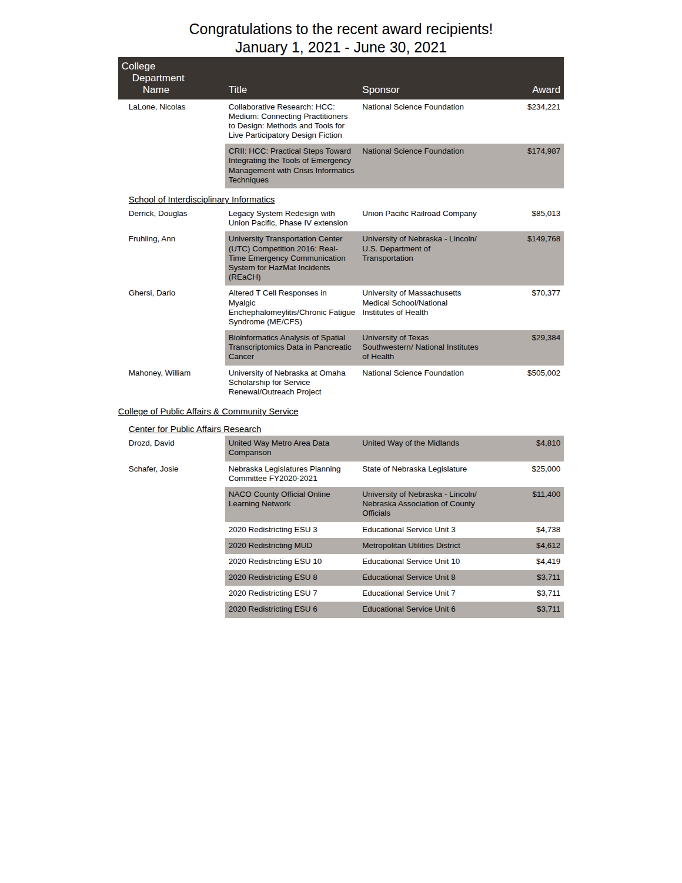Congratulations to the recent award recipients!January 1, 2021 - June 30, 2021
| College |
| --- |
| Department |
| Name | Title | Sponsor | Award |
| LaLone, Nicolas | Collaborative Research: HCC: Medium: Connecting Practitioners to Design: Methods and Tools for Live Participatory Design Fiction | National Science Foundation | $234,221 |
| | CRII: HCC: Practical Steps Toward Integrating the Tools of Emergency Management with Crisis Informatics Techniques | National Science Foundation | $174,987 |
| School of Interdisciplinary Informatics |
| Derrick, Douglas | Legacy System Redesign with Union Pacific, Phase IV extension | Union Pacific Railroad Company | $85,013 |
| Fruhling, Ann | University Transportation Center (UTC) Competition 2016: Real-Time Emergency Communication System for HazMat Incidents (REaCH) | University of Nebraska - Lincoln/ U.S. Department of Transportation | $149,768 |
| Ghersi, Dario | Altered T Cell Responses in Myalgic Enchephalomeylitis/Chronic Fatigue Syndrome (ME/CFS) | University of Massachusetts Medical School/National Institutes of Health | $70,377 |
| | Bioinformatics Analysis of Spatial Transcriptomics Data in Pancreatic Cancer | University of Texas Southwestern/ National Institutes of Health | $29,384 |
| Mahoney, William | University of Nebraska at Omaha Scholarship for Service Renewal/Outreach Project | National Science Foundation | $505,002 |
| College of Public Affairs & Community Service |
| Center for Public Affairs Research |
| Drozd, David | United Way Metro Area Data Comparison | United Way of the Midlands | $4,810 |
| Schafer, Josie | Nebraska Legislatures Planning Committee FY2020-2021 | State of Nebraska Legislature | $25,000 |
| | NACO County Official Online Learning Network | University of Nebraska - Lincoln/ Nebraska Association of County Officials | $11,400 |
| | 2020 Redistricting ESU 3 | Educational Service Unit 3 | $4,738 |
| | 2020 Redistricting MUD | Metropolitan Utilities District | $4,612 |
| | 2020 Redistricting ESU 10 | Educational Service Unit 10 | $4,419 |
| | 2020 Redistricting ESU 8 | Educational Service Unit 8 | $3,711 |
| | 2020 Redistricting ESU 7 | Educational Service Unit 7 | $3,711 |
| | 2020 Redistricting ESU 6 | Educational Service Unit 6 | $3,711 |